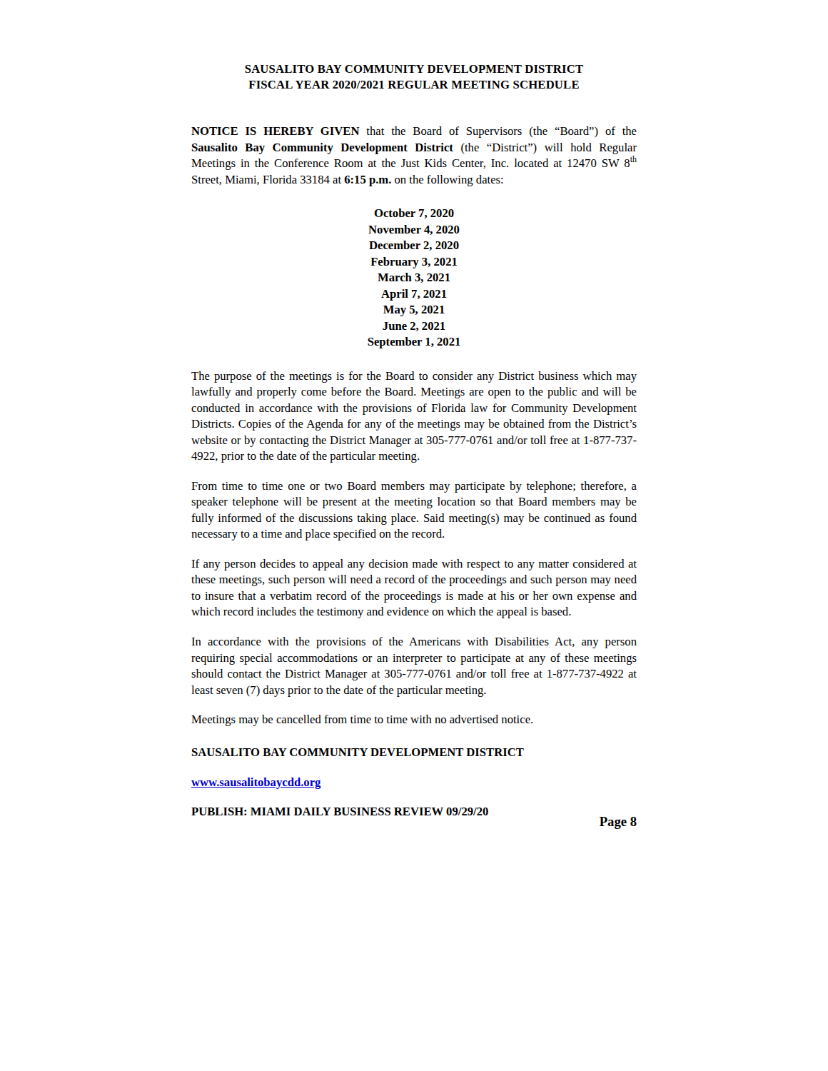SAUSALITO BAY COMMUNITY DEVELOPMENT DISTRICT FISCAL YEAR 2020/2021 REGULAR MEETING SCHEDULE
NOTICE IS HEREBY GIVEN that the Board of Supervisors (the “Board”) of the Sausalito Bay Community Development District (the “District”) will hold Regular Meetings in the Conference Room at the Just Kids Center, Inc. located at 12470 SW 8th Street, Miami, Florida 33184 at 6:15 p.m. on the following dates:
October 7, 2020
November 4, 2020
December 2, 2020
February 3, 2021
March 3, 2021
April 7, 2021
May 5, 2021
June 2, 2021
September 1, 2021
The purpose of the meetings is for the Board to consider any District business which may lawfully and properly come before the Board. Meetings are open to the public and will be conducted in accordance with the provisions of Florida law for Community Development Districts. Copies of the Agenda for any of the meetings may be obtained from the District’s website or by contacting the District Manager at 305-777-0761 and/or toll free at 1-877-737-4922, prior to the date of the particular meeting.
From time to time one or two Board members may participate by telephone; therefore, a speaker telephone will be present at the meeting location so that Board members may be fully informed of the discussions taking place. Said meeting(s) may be continued as found necessary to a time and place specified on the record.
If any person decides to appeal any decision made with respect to any matter considered at these meetings, such person will need a record of the proceedings and such person may need to insure that a verbatim record of the proceedings is made at his or her own expense and which record includes the testimony and evidence on which the appeal is based.
In accordance with the provisions of the Americans with Disabilities Act, any person requiring special accommodations or an interpreter to participate at any of these meetings should contact the District Manager at 305-777-0761 and/or toll free at 1-877-737-4922 at least seven (7) days prior to the date of the particular meeting.
Meetings may be cancelled from time to time with no advertised notice.
SAUSALITO BAY COMMUNITY DEVELOPMENT DISTRICT
www.sausalitobaycdd.org
PUBLISH: MIAMI DAILY BUSINESS REVIEW 09/29/20
Page 8